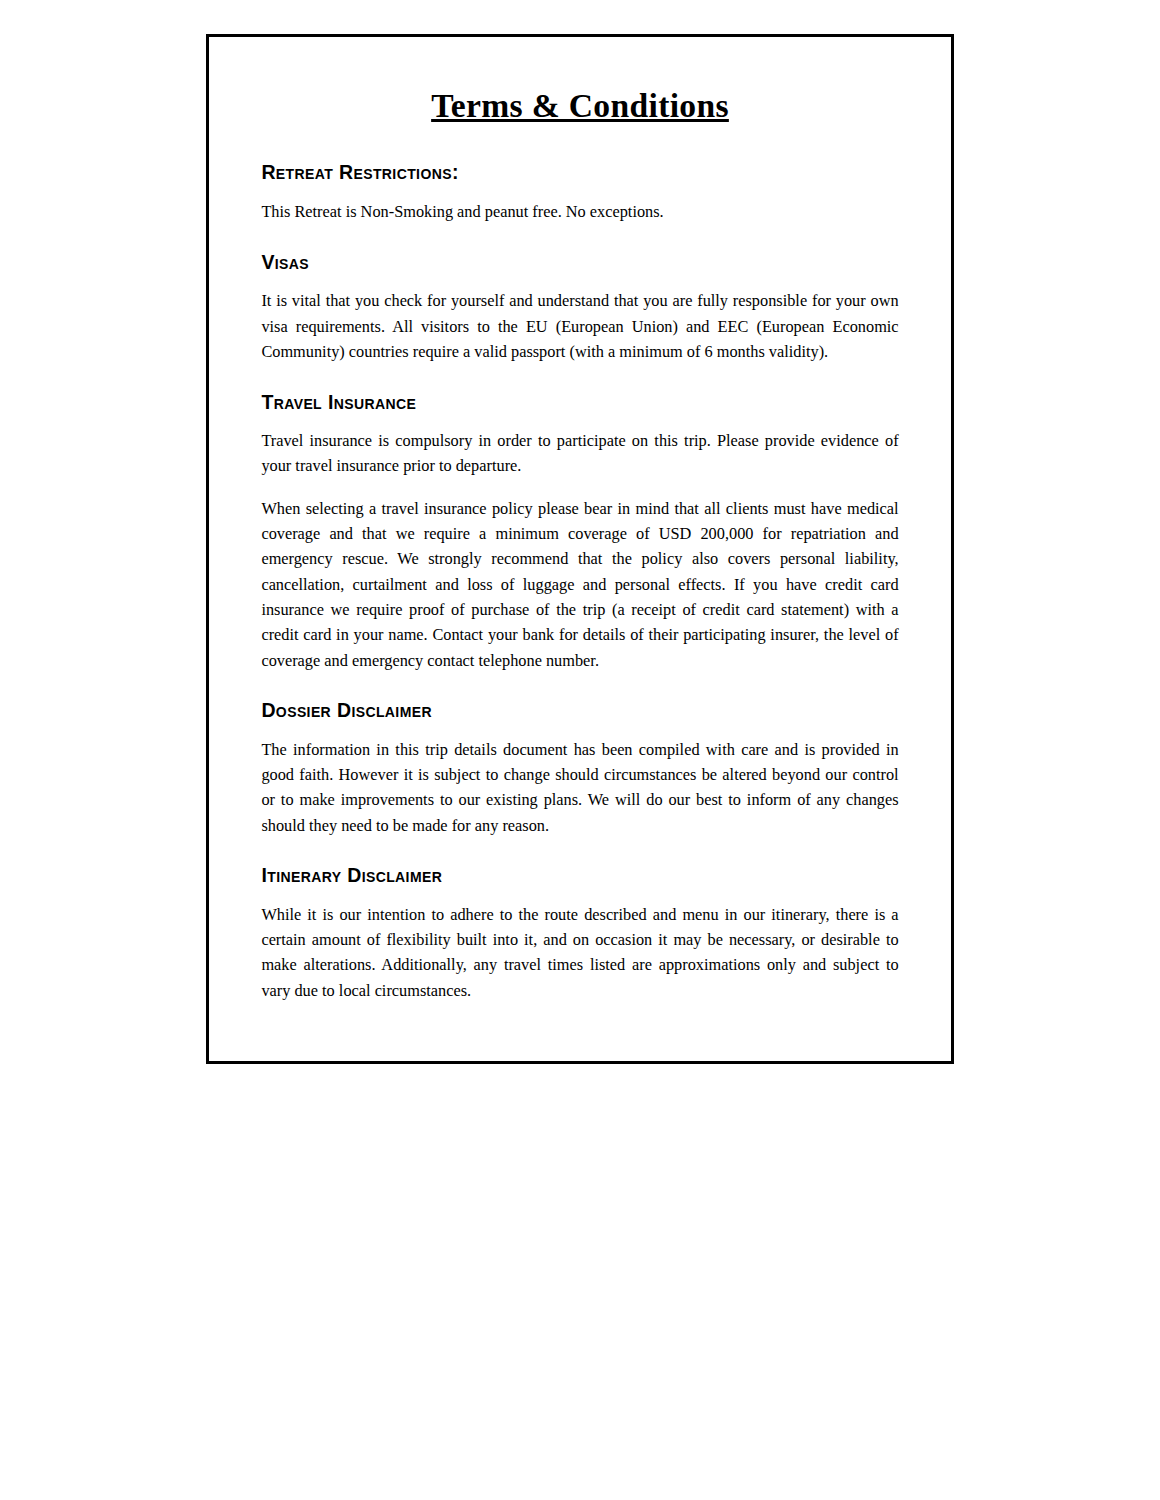Terms & Conditions
Retreat Restrictions:
This Retreat is Non-Smoking and peanut free. No exceptions.
Visas
It is vital that you check for yourself and understand that you are fully responsible for your own visa requirements. All visitors to the EU (European Union) and EEC (European Economic Community) countries require a valid passport (with a minimum of 6 months validity).
Travel Insurance
Travel insurance is compulsory in order to participate on this trip. Please provide evidence of your travel insurance prior to departure.
When selecting a travel insurance policy please bear in mind that all clients must have medical coverage and that we require a minimum coverage of USD 200,000 for repatriation and emergency rescue. We strongly recommend that the policy also covers personal liability, cancellation, curtailment and loss of luggage and personal effects. If you have credit card insurance we require proof of purchase of the trip (a receipt of credit card statement) with a credit card in your name. Contact your bank for details of their participating insurer, the level of coverage and emergency contact telephone number.
Dossier Disclaimer
The information in this trip details document has been compiled with care and is provided in good faith. However it is subject to change should circumstances be altered beyond our control or to make improvements to our existing plans. We will do our best to inform of any changes should they need to be made for any reason.
Itinerary Disclaimer
While it is our intention to adhere to the route described and menu in our itinerary, there is a certain amount of flexibility built into it, and on occasion it may be necessary, or desirable to make alterations. Additionally, any travel times listed are approximations only and subject to vary due to local circumstances.